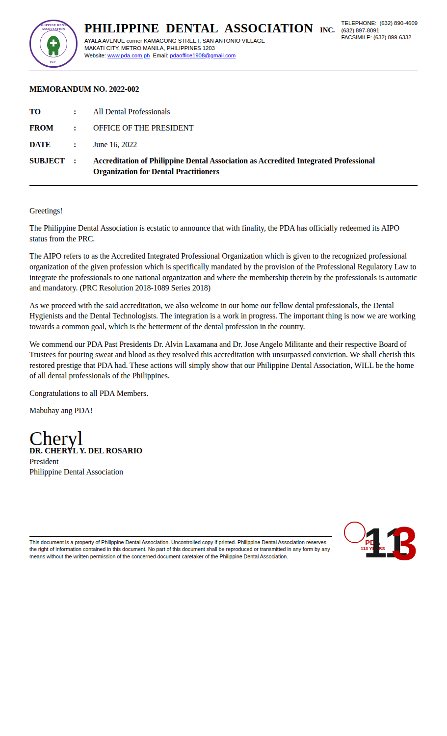PHILIPPINE DENTAL ASSOCIATION INC.
TELEPHONE: (632) 890-4609
(632) 897-8091
FACSIMILE: (632) 899-6332
PHILIPPINE DENTAL ASSOCIATION INC.
AYALA AVENUE corner KAMAGONG STREET, SAN ANTONIO VILLAGE
MAKATI CITY, METRO MANILA, PHILIPPINES 1203
Website: www.pda.com.ph Email: pdaoffice1908@gmail.com
MEMORANDUM NO. 2022-002
| TO | : | All Dental Professionals |
| FROM | : | OFFICE OF THE PRESIDENT |
| DATE | : | June 16, 2022 |
| SUBJECT | : | Accreditation of Philippine Dental Association as Accredited Integrated Professional Organization for Dental Practitioners |
Greetings!
The Philippine Dental Association is ecstatic to announce that with finality, the PDA has officially redeemed its AIPO status from the PRC.
The AIPO refers to as the Accredited Integrated Professional Organization which is given to the recognized professional organization of the given profession which is specifically mandated by the provision of the Professional Regulatory Law to integrate the professionals to one national organization and where the membership therein by the professionals is automatic and mandatory. (PRC Resolution 2018-1089 Series 2018)
As we proceed with the said accreditation, we also welcome in our home our fellow dental professionals, the Dental Hygienists and the Dental Technologists. The integration is a work in progress. The important thing is now we are working towards a common goal, which is the betterment of the dental profession in the country.
We commend our PDA Past Presidents Dr. Alvin Laxamana and Dr. Jose Angelo Militante and their respective Board of Trustees for pouring sweat and blood as they resolved this accreditation with unsurpassed conviction. We shall cherish this restored prestige that PDA had. These actions will simply show that our Philippine Dental Association, WILL be the home of all dental professionals of the Philippines.
Congratulations to all PDA Members.
Mabuhay ang PDA!
Cheryl
DR. CHERYL Y. DEL ROSARIO
President
Philippine Dental Association
PDA113 YEARS
11
3
This document is a property of Philippine Dental Association. Uncontrolled copy if printed. Philippine Dental Association reserves the right of information contained in this document. No part of this document shall be reproduced or transmitted in any form by any means without the written permission of the concerned document caretaker of the Philippine Dental Association.